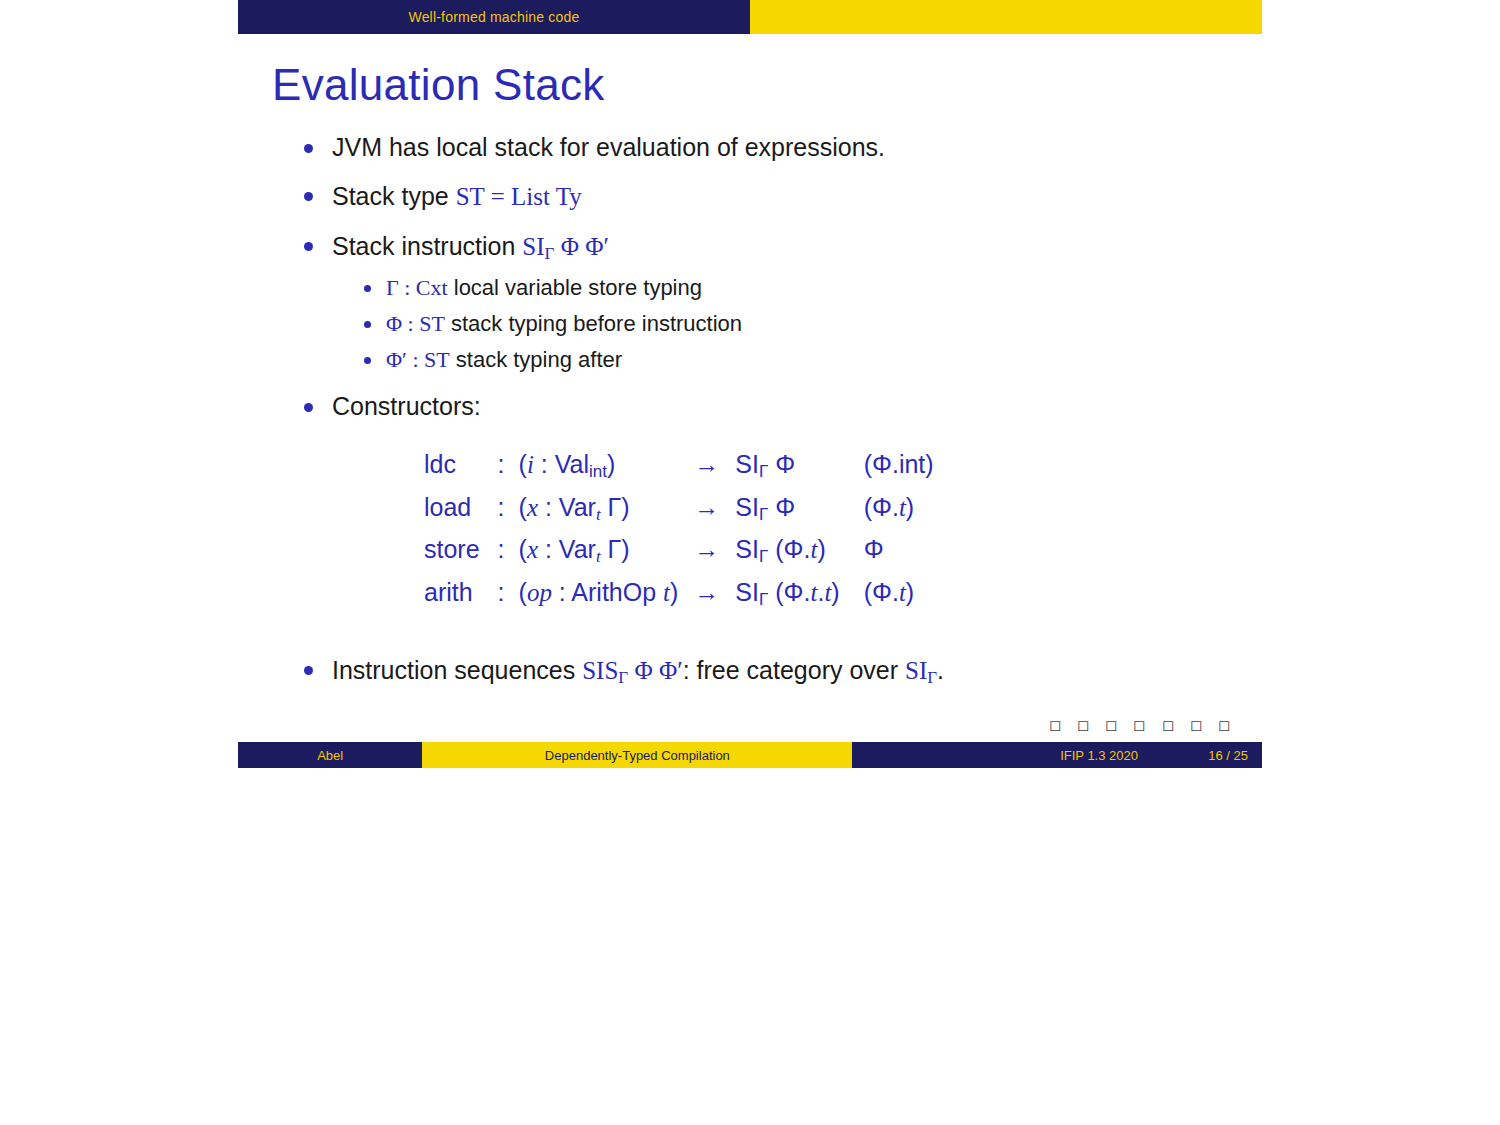Well-formed machine code
Evaluation Stack
JVM has local stack for evaluation of expressions.
Stack type ST = List Ty
Stack instruction SIΓ Φ Φ′
Γ : Cxt local variable store typing
Φ : ST stack typing before instruction
Φ′ : ST stack typing after
Constructors:
| ldc | : | ( i : Val int ) | → | SI Γ Φ | (Φ.int) |
| load | : | ( x : Var t Γ) | → | SI Γ Φ | (Φ. t ) |
| store | : | ( x : Var t Γ) | → | SI Γ (Φ. t ) | Φ |
| arith | : | ( op : ArithOp t ) | → | SI Γ (Φ. t . t ) | (Φ. t ) |
Instruction sequences SISΓ Φ Φ′: free category over SIΓ.
◻ ◻ ◻ ◻ ◻ ◻ ◻
Abel
Dependently-Typed Compilation
IFIP 1.3 202016 / 25